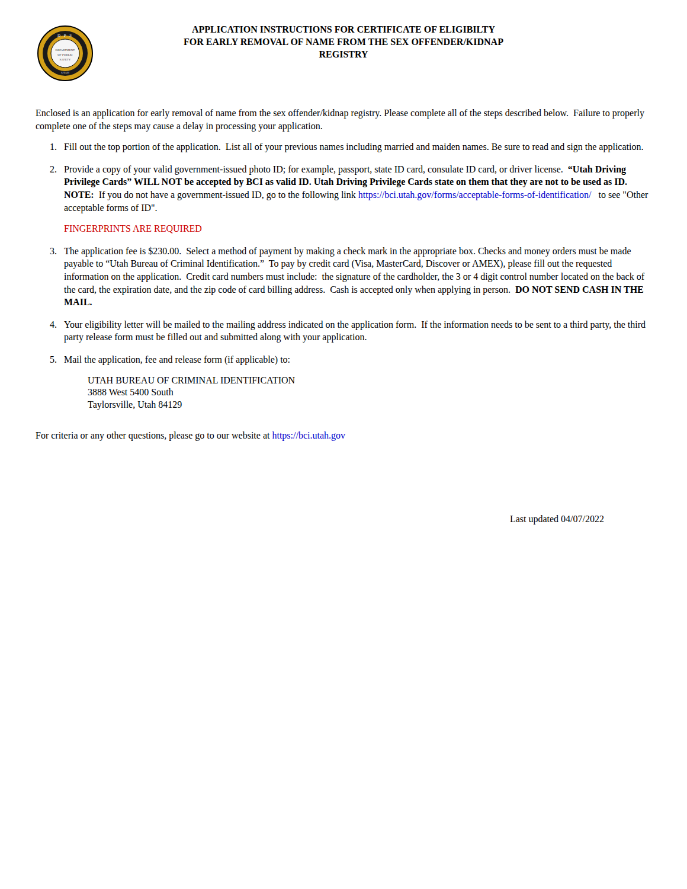D P S UTAH DEPARTMENT OF PUBLIC SAFETY
Application Instructions for Certificate of Eligibilty
for Early Removal of Name from the Sex Offender/Kidnap
Registry
Enclosed is an application for early removal of name from the sex offender/kidnap registry. Please complete all of the steps described below. Failure to properly complete one of the steps may cause a delay in processing your application.
Fill out the top portion of the application. List all of your previous names including married and maiden names. Be sure to read and sign the application.
Provide a copy of your valid government-issued photo ID; for example, passport, state ID card, consulate ID card, or driver license. “Utah Driving Privilege Cards” WILL NOT be accepted by BCI as valid ID. Utah Driving Privilege Cards state on them that they are not to be used as ID. NOTE: If you do not have a government-issued ID, go to the following link https://bci.utah.gov/forms/acceptable-forms-of-identification/ to see "Other acceptable forms of ID".
FINGERPRINTS ARE REQUIRED
The application fee is $230.00. Select a method of payment by making a check mark in the appropriate box. Checks and money orders must be made payable to “Utah Bureau of Criminal Identification.” To pay by credit card (Visa, MasterCard, Discover or AMEX), please fill out the requested information on the application. Credit card numbers must include: the signature of the cardholder, the 3 or 4 digit control number located on the back of the card, the expiration date, and the zip code of card billing address. Cash is accepted only when applying in person. DO NOT SEND CASH IN THE MAIL.
Your eligibility letter will be mailed to the mailing address indicated on the application form. If the information needs to be sent to a third party, the third party release form must be filled out and submitted along with your application.
Mail the application, fee and release form (if applicable) to:
UTAH BUREAU OF CRIMINAL IDENTIFICATION
3888 West 5400 South
Taylorsville, Utah 84129
For criteria or any other questions, please go to our website at https://bci.utah.gov
Last updated 04/07/2022